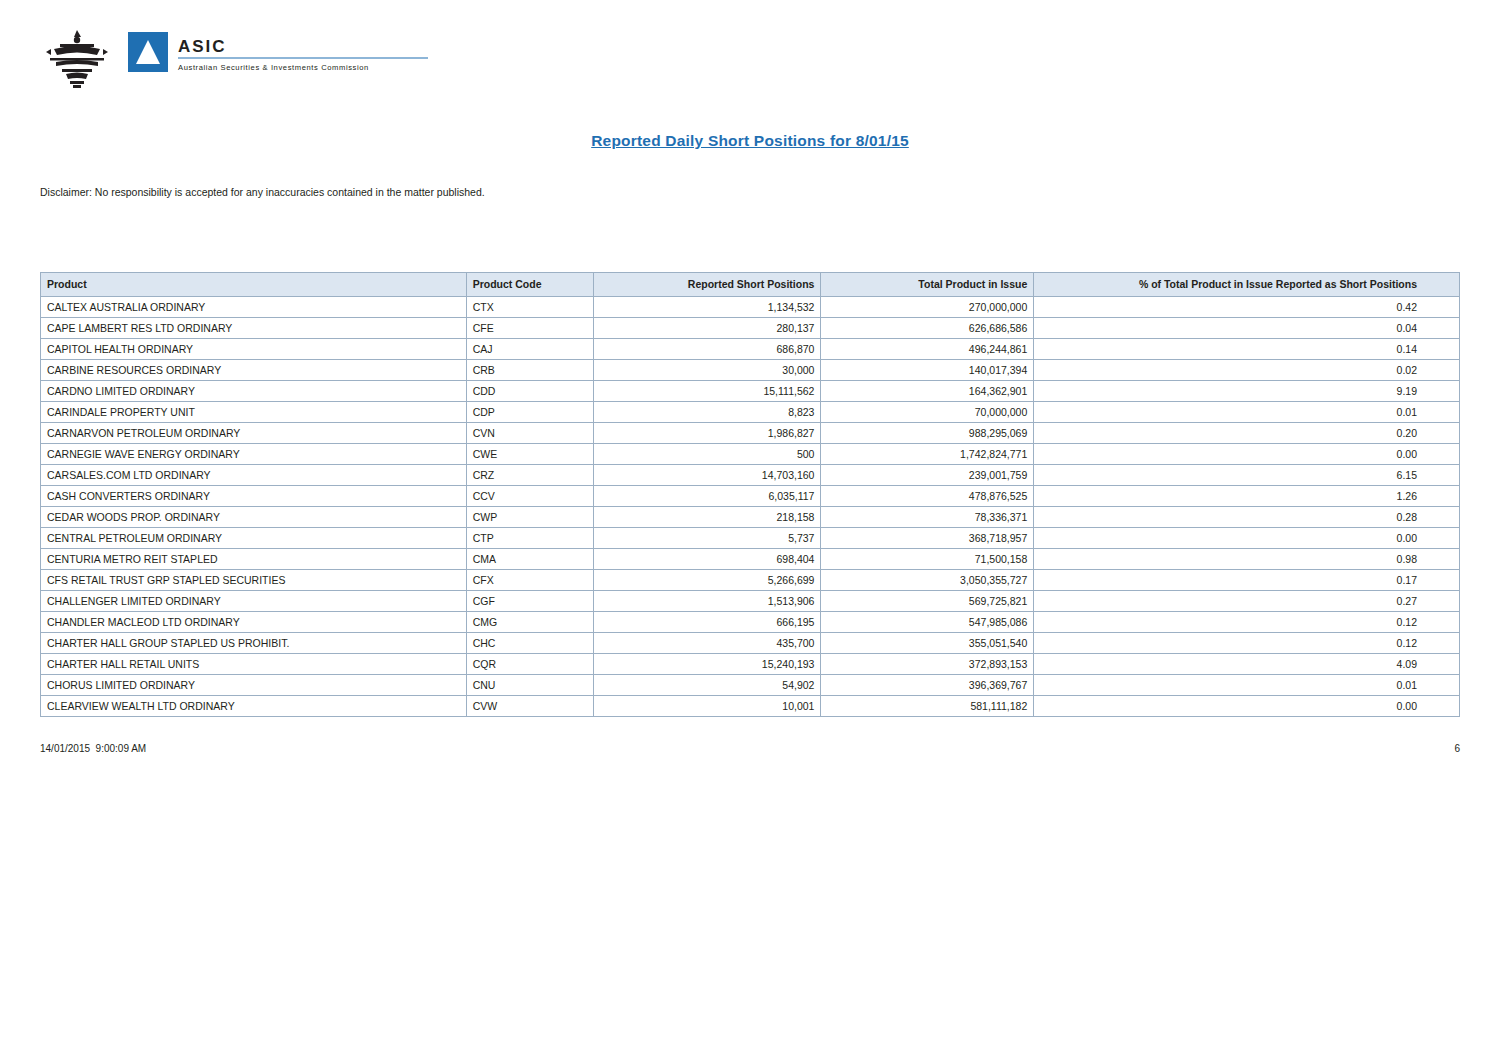ASIC Australian Securities & Investments Commission
Reported Daily Short Positions for 8/01/15
Disclaimer: No responsibility is accepted for any inaccuracies contained in the matter published.
| Product | Product Code | Reported Short Positions | Total Product in Issue | % of Total Product in Issue Reported as Short Positions |
| --- | --- | --- | --- | --- |
| CALTEX AUSTRALIA ORDINARY | CTX | 1,134,532 | 270,000,000 | 0.42 |
| CAPE LAMBERT RES LTD ORDINARY | CFE | 280,137 | 626,686,586 | 0.04 |
| CAPITOL HEALTH ORDINARY | CAJ | 686,870 | 496,244,861 | 0.14 |
| CARBINE RESOURCES ORDINARY | CRB | 30,000 | 140,017,394 | 0.02 |
| CARDNO LIMITED ORDINARY | CDD | 15,111,562 | 164,362,901 | 9.19 |
| CARINDALE PROPERTY UNIT | CDP | 8,823 | 70,000,000 | 0.01 |
| CARNARVON PETROLEUM ORDINARY | CVN | 1,986,827 | 988,295,069 | 0.20 |
| CARNEGIE WAVE ENERGY ORDINARY | CWE | 500 | 1,742,824,771 | 0.00 |
| CARSALES.COM LTD ORDINARY | CRZ | 14,703,160 | 239,001,759 | 6.15 |
| CASH CONVERTERS ORDINARY | CCV | 6,035,117 | 478,876,525 | 1.26 |
| CEDAR WOODS PROP. ORDINARY | CWP | 218,158 | 78,336,371 | 0.28 |
| CENTRAL PETROLEUM ORDINARY | CTP | 5,737 | 368,718,957 | 0.00 |
| CENTURIA METRO REIT STAPLED | CMA | 698,404 | 71,500,158 | 0.98 |
| CFS RETAIL TRUST GRP STAPLED SECURITIES | CFX | 5,266,699 | 3,050,355,727 | 0.17 |
| CHALLENGER LIMITED ORDINARY | CGF | 1,513,906 | 569,725,821 | 0.27 |
| CHANDLER MACLEOD LTD ORDINARY | CMG | 666,195 | 547,985,086 | 0.12 |
| CHARTER HALL GROUP STAPLED US PROHIBIT. | CHC | 435,700 | 355,051,540 | 0.12 |
| CHARTER HALL RETAIL UNITS | CQR | 15,240,193 | 372,893,153 | 4.09 |
| CHORUS LIMITED ORDINARY | CNU | 54,902 | 396,369,767 | 0.01 |
| CLEARVIEW WEALTH LTD ORDINARY | CVW | 10,001 | 581,111,182 | 0.00 |
14/01/2015 9:00:09 AM 6